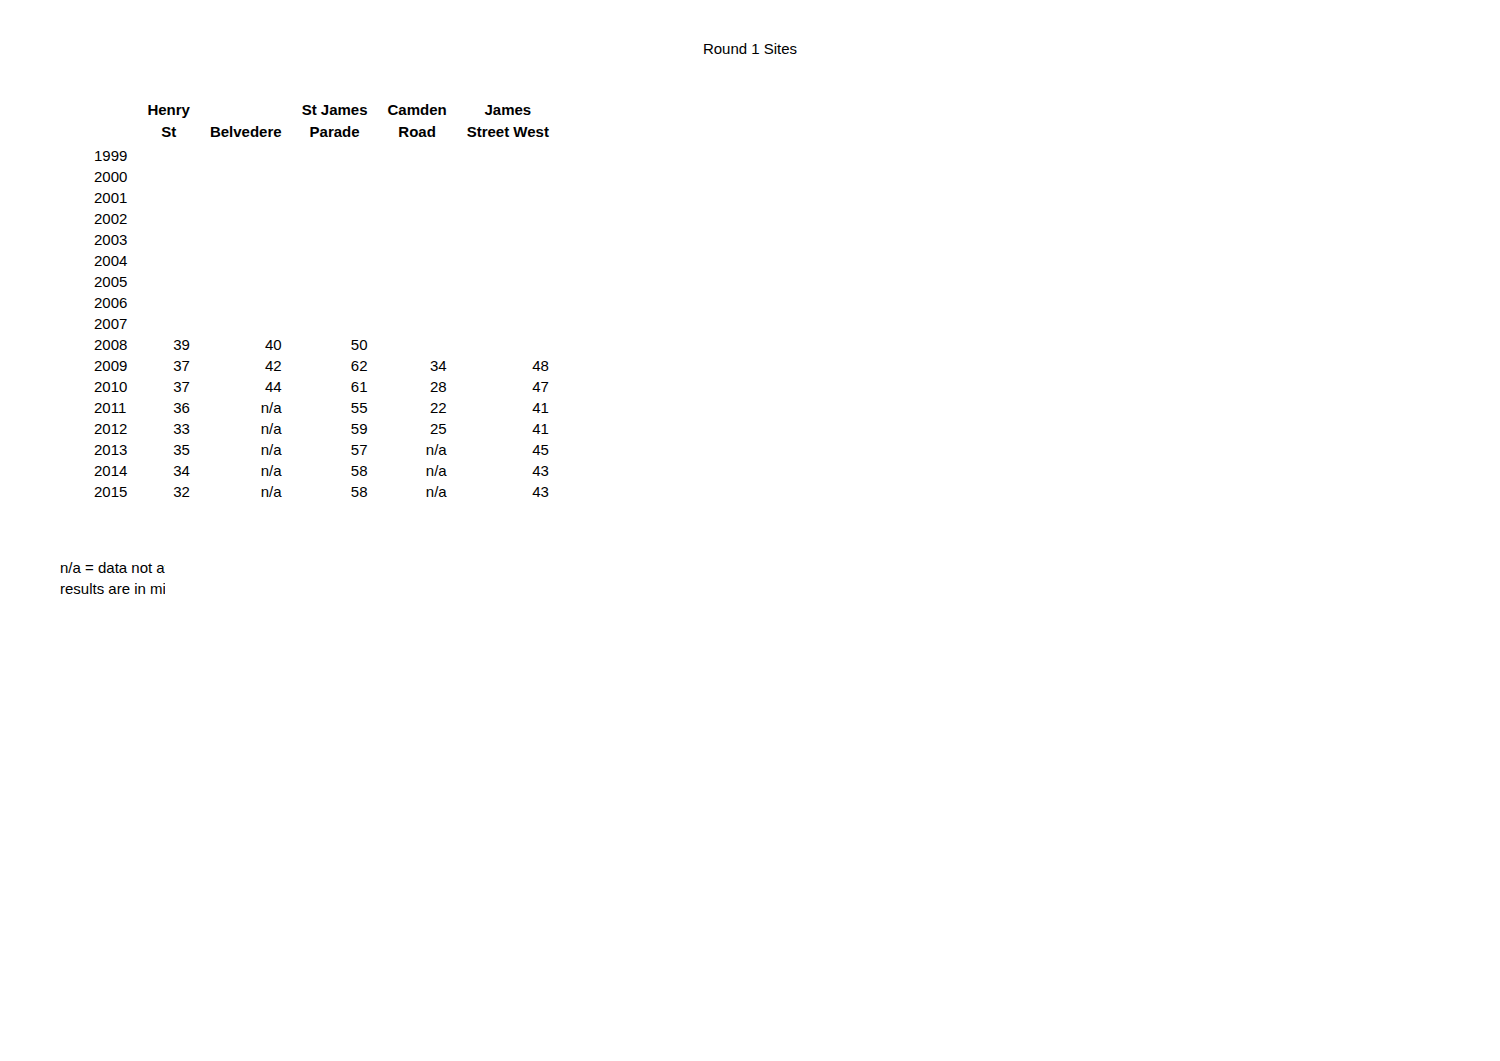Round 1 Sites
| | Henry St | Belvedere | St James Parade | Camden Road | James Street West |
| --- | --- | --- | --- | --- | --- |
| 1999 | | | | | |
| 2000 | | | | | |
| 2001 | | | | | |
| 2002 | | | | | |
| 2003 | | | | | |
| 2004 | | | | | |
| 2005 | | | | | |
| 2006 | | | | | |
| 2007 | | | | | |
| 2008 | 39 | 40 | 50 | | |
| 2009 | 37 | 42 | 62 | 34 | 48 |
| 2010 | 37 | 44 | 61 | 28 | 47 |
| 2011 | 36 | n/a | 55 | 22 | 41 |
| 2012 | 33 | n/a | 59 | 25 | 41 |
| 2013 | 35 | n/a | 57 | n/a | 45 |
| 2014 | 34 | n/a | 58 | n/a | 43 |
| 2015 | 32 | n/a | 58 | n/a | 43 |
n/a = data not available
results are in micrograms per cubic metre